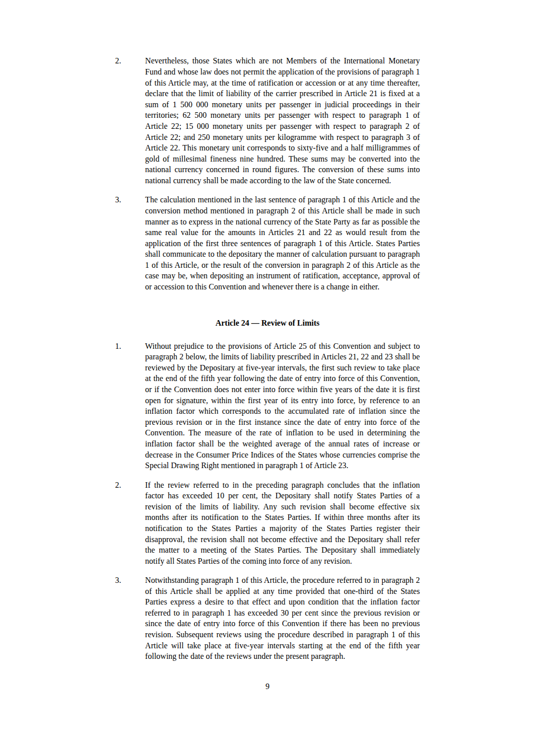2.
Nevertheless, those States which are not Members of the International Monetary Fund and whose law does not permit the application of the provisions of paragraph 1 of this Article may, at the time of ratification or accession or at any time thereafter, declare that the limit of liability of the carrier prescribed in Article 21 is fixed at a sum of 1 500 000 monetary units per passenger in judicial proceedings in their territories; 62 500 monetary units per passenger with respect to paragraph 1 of Article 22; 15 000 monetary units per passenger with respect to paragraph 2 of Article 22; and 250 monetary units per kilogramme with respect to paragraph 3 of Article 22. This monetary unit corresponds to sixty-five and a half milligrammes of gold of millesimal fineness nine hundred. These sums may be converted into the national currency concerned in round figures. The conversion of these sums into national currency shall be made according to the law of the State concerned.
3.
The calculation mentioned in the last sentence of paragraph 1 of this Article and the conversion method mentioned in paragraph 2 of this Article shall be made in such manner as to express in the national currency of the State Party as far as possible the same real value for the amounts in Articles 21 and 22 as would result from the application of the first three sentences of paragraph 1 of this Article. States Parties shall communicate to the depositary the manner of calculation pursuant to paragraph 1 of this Article, or the result of the conversion in paragraph 2 of this Article as the case may be, when depositing an instrument of ratification, acceptance, approval of or accession to this Convention and whenever there is a change in either.
Article 24 — Review of Limits
1.
Without prejudice to the provisions of Article 25 of this Convention and subject to paragraph 2 below, the limits of liability prescribed in Articles 21, 22 and 23 shall be reviewed by the Depositary at five-year intervals, the first such review to take place at the end of the fifth year following the date of entry into force of this Convention, or if the Convention does not enter into force within five years of the date it is first open for signature, within the first year of its entry into force, by reference to an inflation factor which corresponds to the accumulated rate of inflation since the previous revision or in the first instance since the date of entry into force of the Convention. The measure of the rate of inflation to be used in determining the inflation factor shall be the weighted average of the annual rates of increase or decrease in the Consumer Price Indices of the States whose currencies comprise the Special Drawing Right mentioned in paragraph 1 of Article 23.
2.
If the review referred to in the preceding paragraph concludes that the inflation factor has exceeded 10 per cent, the Depositary shall notify States Parties of a revision of the limits of liability. Any such revision shall become effective six months after its notification to the States Parties. If within three months after its notification to the States Parties a majority of the States Parties register their disapproval, the revision shall not become effective and the Depositary shall refer the matter to a meeting of the States Parties. The Depositary shall immediately notify all States Parties of the coming into force of any revision.
3.
Notwithstanding paragraph 1 of this Article, the procedure referred to in paragraph 2 of this Article shall be applied at any time provided that one-third of the States Parties express a desire to that effect and upon condition that the inflation factor referred to in paragraph 1 has exceeded 30 per cent since the previous revision or since the date of entry into force of this Convention if there has been no previous revision. Subsequent reviews using the procedure described in paragraph 1 of this Article will take place at five-year intervals starting at the end of the fifth year following the date of the reviews under the present paragraph.
9